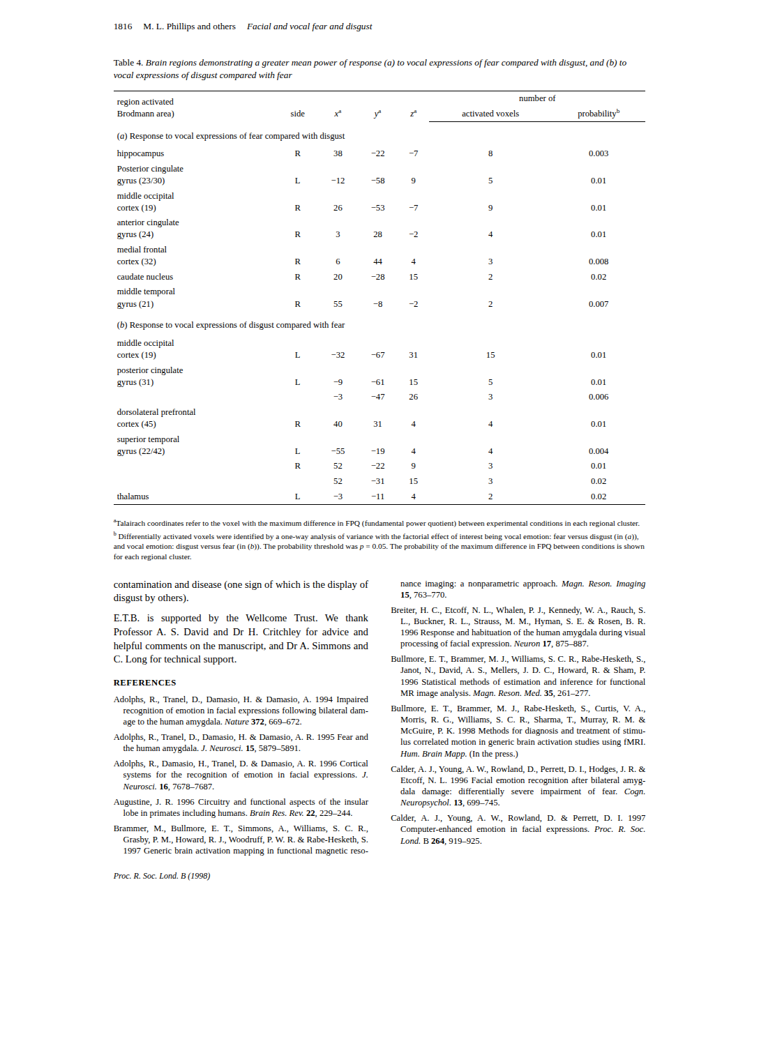1816 M. L. Phillips and others Facial and vocal fear and disgust
Table 4. Brain regions demonstrating a greater mean power of response (a) to vocal expressions of fear compared with disgust, and (b) to vocal expressions of disgust compared with fear
| region activated Brodmann area) | side | x a | y a | z a | number of |
| --- | --- | --- | --- | --- | --- |
| activated voxels | probability b |
| ( a ) Response to vocal expressions of fear compared with disgust |
| hippocampus | R | 38 | −22 | −7 | 8 | 0.003 |
| Posterior cingulate gyrus (23/30) | L | −12 | −58 | 9 | 5 | 0.01 |
| middle occipital cortex (19) | R | 26 | −53 | −7 | 9 | 0.01 |
| anterior cingulate gyrus (24) | R | 3 | 28 | −2 | 4 | 0.01 |
| medial frontal cortex (32) | R | 6 | 44 | 4 | 3 | 0.008 |
| caudate nucleus | R | 20 | −28 | 15 | 2 | 0.02 |
| middle temporal gyrus (21) | R | 55 | −8 | −2 | 2 | 0.007 |
| ( b ) Response to vocal expressions of disgust compared with fear |
| middle occipital cortex (19) | L | −32 | −67 | 31 | 15 | 0.01 |
| posterior cingulate gyrus (31) | L | −9 | −61 | 15 | 5 | 0.01 |
| | | −3 | −47 | 26 | 3 | 0.006 |
| dorsolateral prefrontal cortex (45) | R | 40 | 31 | 4 | 4 | 0.01 |
| superior temporal gyrus (22/42) | L | −55 | −19 | 4 | 4 | 0.004 |
| | R | 52 | −22 | 9 | 3 | 0.01 |
| | | 52 | −31 | 15 | 3 | 0.02 |
| thalamus | L | −3 | −11 | 4 | 2 | 0.02 |
aTalairach coordinates refer to the voxel with the maximum difference in FPQ (fundamental power quotient) between experimental conditions in each regional cluster.
b Differentially activated voxels were identified by a one-way analysis of variance with the factorial effect of interest being vocal emotion: fear versus disgust (in (a)), and vocal emotion: disgust versus fear (in (b)). The probability threshold was p = 0.05. The probability of the maximum difference in FPQ between conditions is shown for each regional cluster.
contamination and disease (one sign of which is the display of disgust by others).
E.T.B. is supported by the Wellcome Trust. We thank Professor A. S. David and Dr H. Critchley for advice and helpful comments on the manuscript, and Dr A. Simmons and C. Long for technical support.
REFERENCES
Adolphs, R., Tranel, D., Damasio, H. & Damasio, A. 1994 Impaired recognition of emotion in facial expressions following bilateral damage to the human amygdala. Nature 372, 669–672.
Adolphs, R., Tranel, D., Damasio, H. & Damasio, A. R. 1995 Fear and the human amygdala. J. Neurosci. 15, 5879–5891.
Adolphs, R., Damasio, H., Tranel, D. & Damasio, A. R. 1996 Cortical systems for the recognition of emotion in facial expressions. J. Neurosci. 16, 7678–7687.
Augustine, J. R. 1996 Circuitry and functional aspects of the insular lobe in primates including humans. Brain Res. Rev. 22, 229–244.
Brammer, M., Bullmore, E. T., Simmons, A., Williams, S. C. R., Grasby, P. M., Howard, R. J., Woodruff, P. W. R. & Rabe-Hesketh, S. 1997 Generic brain activation mapping in functional magnetic resonance imaging: a nonparametric approach. Magn. Reson. Imaging 15, 763–770.
Breiter, H. C., Etcoff, N. L., Whalen, P. J., Kennedy, W. A., Rauch, S. L., Buckner, R. L., Strauss, M. M., Hyman, S. E. & Rosen, B. R. 1996 Response and habituation of the human amygdala during visual processing of facial expression. Neuron 17, 875–887.
Bullmore, E. T., Brammer, M. J., Williams, S. C. R., Rabe-Hesketh, S., Janot, N., David, A. S., Mellers, J. D. C., Howard, R. & Sham, P. 1996 Statistical methods of estimation and inference for functional MR image analysis. Magn. Reson. Med. 35, 261–277.
Bullmore, E. T., Brammer, M. J., Rabe-Hesketh, S., Curtis, V. A., Morris, R. G., Williams, S. C. R., Sharma, T., Murray, R. M. & McGuire, P. K. 1998 Methods for diagnosis and treatment of stimulus correlated motion in generic brain activation studies using fMRI. Hum. Brain Mapp. (In the press.)
Calder, A. J., Young, A. W., Rowland, D., Perrett, D. I., Hodges, J. R. & Etcoff, N. L. 1996 Facial emotion recognition after bilateral amygdala damage: differentially severe impairment of fear. Cogn. Neuropsychol. 13, 699–745.
Calder, A. J., Young, A. W., Rowland, D. & Perrett, D. I. 1997 Computer-enhanced emotion in facial expressions. Proc. R. Soc. Lond. B 264, 919–925.
Proc. R. Soc. Lond. B (1998)